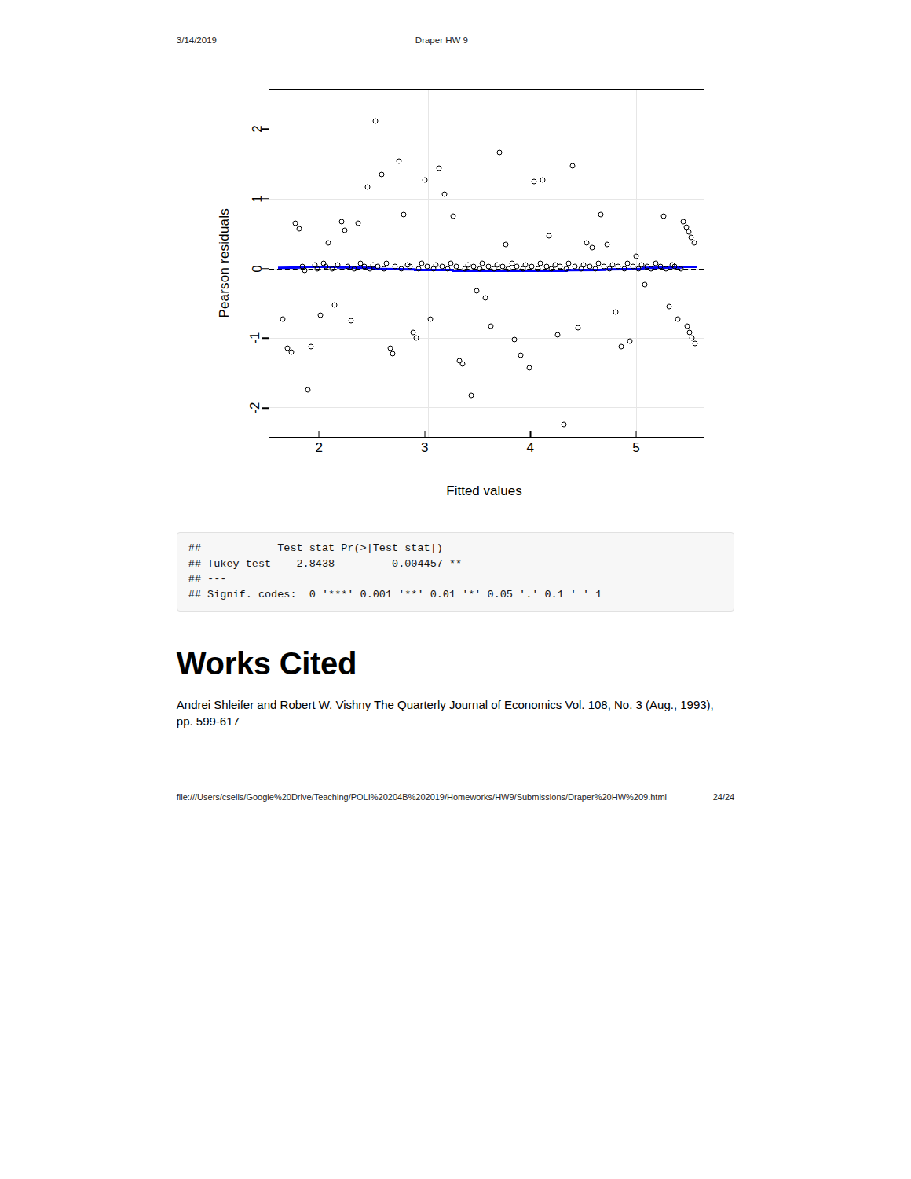3/14/2019
Draper HW 9
Pearson residuals
2
1
0
-1
-2
2
3
4
5
Fitted values
##            Test stat Pr(>|Test stat|)
## Tukey test    2.8438         0.004457 **
## ---
## Signif. codes:  0 '***' 0.001 '**' 0.01 '*' 0.05 '.' 0.1 ' ' 1
Works Cited
Andrei Shleifer and Robert W. Vishny The Quarterly Journal of Economics Vol. 108, No. 3 (Aug., 1993), pp. 599-617
file:///Users/csells/Google%20Drive/Teaching/POLI%20204B%202019/Homeworks/HW9/Submissions/Draper%20HW%209.html
24/24